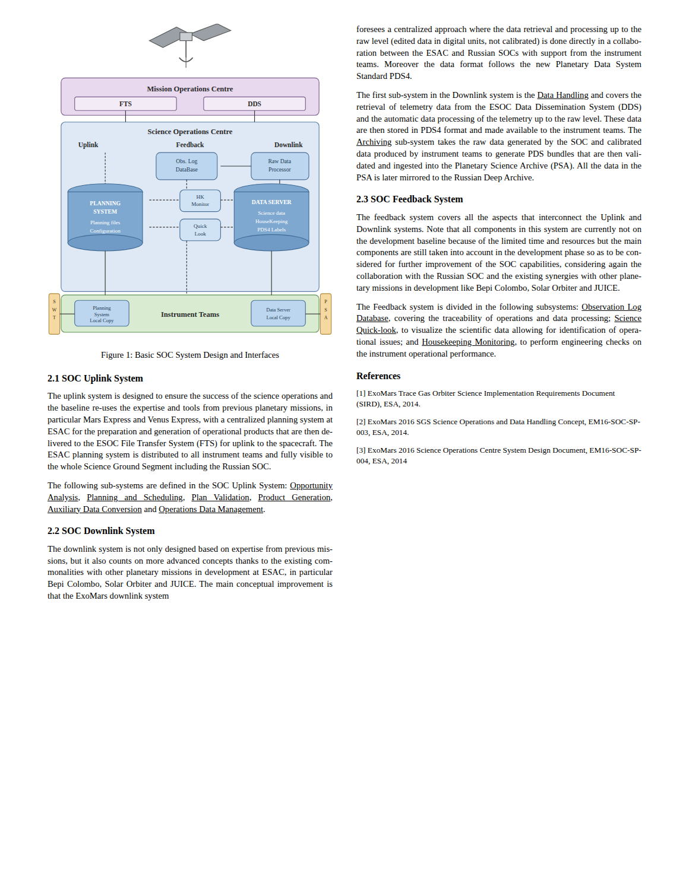Mission Operations Centre FTS DDS Science Operations Centre Uplink Feedback Downlink Obs. Log DataBase Raw Data Processor HK Monitor Quick Look PLANNING SYSTEM Planning files Configuration DATA SERVER Science data HouseKeeping PDS4 Labels Instrument Teams Planning System Local Copy Data Server Local Copy S W T P S A
Figure 1: Basic SOC System Design and Interfaces
2.1 SOC Uplink System
The uplink system is designed to ensure the success of the science operations and the baseline re-uses the expertise and tools from previous planetary missions, in particular Mars Express and Venus Express, with a centralized planning system at ESAC for the preparation and generation of operational products that are then delivered to the ESOC File Transfer System (FTS) for uplink to the spacecraft. The ESAC planning system is distributed to all instrument teams and fully visible to the whole Science Ground Segment including the Russian SOC.
The following sub-systems are defined in the SOC Uplink System: Opportunity Analysis, Planning and Scheduling, Plan Validation, Product Generation, Auxiliary Data Conversion and Operations Data Management.
2.2 SOC Downlink System
The downlink system is not only designed based on expertise from previous missions, but it also counts on more advanced concepts thanks to the existing commonalities with other planetary missions in development at ESAC, in particular Bepi Colombo, Solar Orbiter and JUICE. The main conceptual improvement is that the ExoMars downlink system
foresees a centralized approach where the data retrieval and processing up to the raw level (edited data in digital units, not calibrated) is done directly in a collaboration between the ESAC and Russian SOCs with support from the instrument teams. Moreover the data format follows the new Planetary Data System Standard PDS4.
The first sub-system in the Downlink system is the Data Handling and covers the retrieval of telemetry data from the ESOC Data Dissemination System (DDS) and the automatic data processing of the telemetry up to the raw level. These data are then stored in PDS4 format and made available to the instrument teams. The Archiving sub-system takes the raw data generated by the SOC and calibrated data produced by instrument teams to generate PDS bundles that are then validated and ingested into the Planetary Science Archive (PSA). All the data in the PSA is later mirrored to the Russian Deep Archive.
2.3 SOC Feedback System
The feedback system covers all the aspects that interconnect the Uplink and Downlink systems. Note that all components in this system are currently not on the development baseline because of the limited time and resources but the main components are still taken into account in the development phase so as to be considered for further improvement of the SOC capabilities, considering again the collaboration with the Russian SOC and the existing synergies with other planetary missions in development like Bepi Colombo, Solar Orbiter and JUICE.
The Feedback system is divided in the following subsystems: Observation Log Database, covering the traceability of operations and data processing; Science Quick-look, to visualize the scientific data allowing for identification of operational issues; and Housekeeping Monitoring, to perform engineering checks on the instrument operational performance.
References
[1] ExoMars Trace Gas Orbiter Science Implementation Requirements Document (SIRD), ESA, 2014.
[2] ExoMars 2016 SGS Science Operations and Data Handling Concept, EM16-SOC-SP-003, ESA, 2014.
[3] ExoMars 2016 Science Operations Centre System Design Document, EM16-SOC-SP-004, ESA, 2014